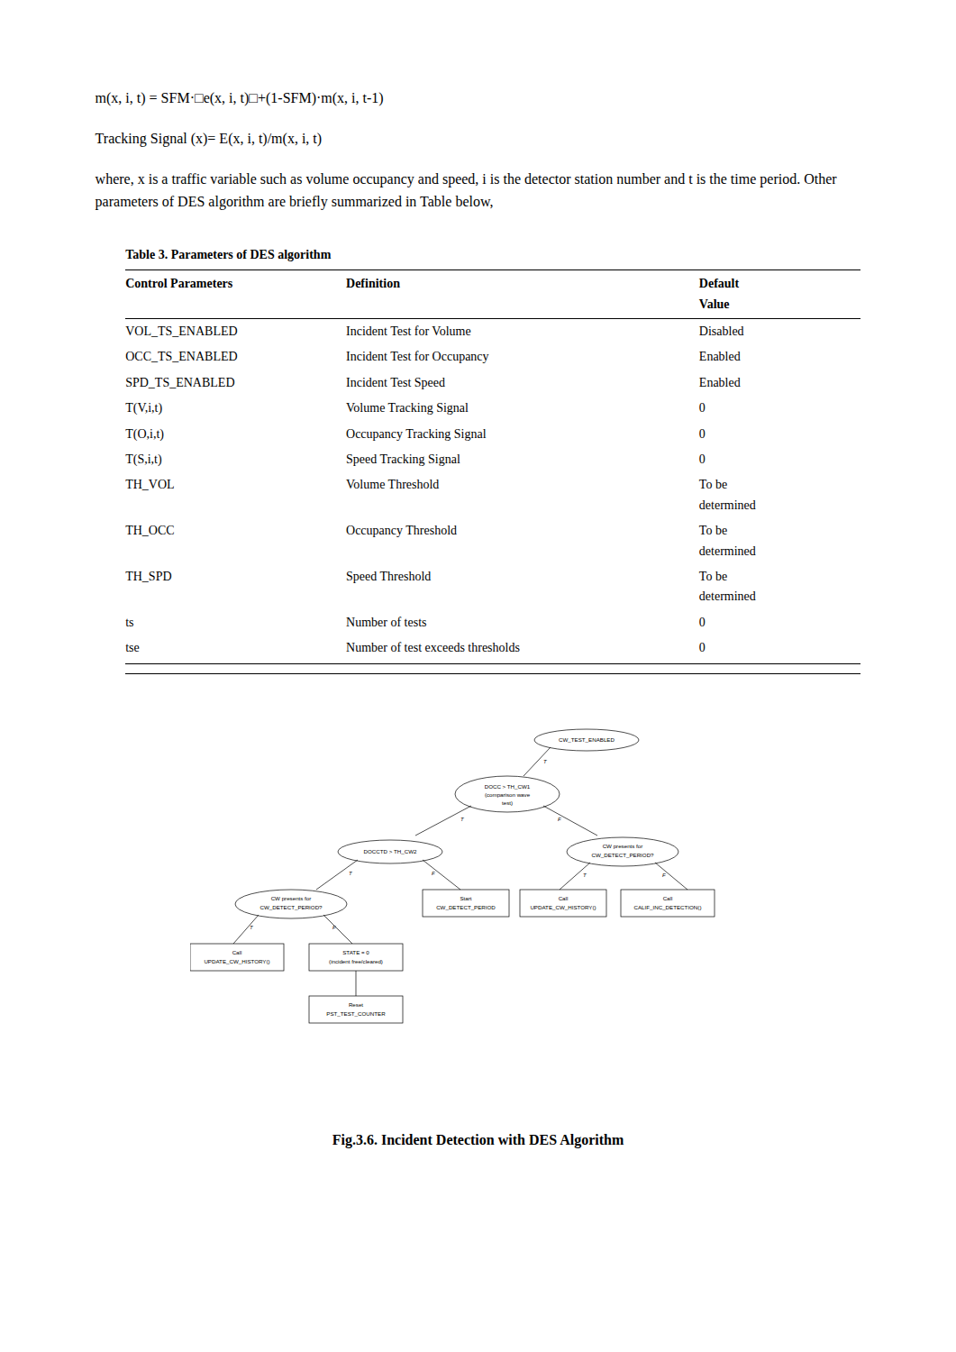m(x, i, t) = SFM·□e(x, i, t)□+(1-SFM)·m(x, i, t-1)
Tracking Signal (x)= E(x, i, t)/m(x, i, t)
where, x is a traffic variable such as volume occupancy and speed, i is the detector station number and t is the time period. Other parameters of DES algorithm are briefly summarized in Table below,
Table 3. Parameters of DES algorithm
| Control Parameters | Definition | Default Value |
| --- | --- | --- |
| VOL_TS_ENABLED | Incident Test for Volume | Disabled |
| OCC_TS_ENABLED | Incident Test for Occupancy | Enabled |
| SPD_TS_ENABLED | Incident Test Speed | Enabled |
| T(V,i,t) | Volume Tracking Signal | 0 |
| T(O,i,t) | Occupancy Tracking Signal | 0 |
| T(S,i,t) | Speed Tracking Signal | 0 |
| TH_VOL | Volume Threshold | To be determined |
| TH_OCC | Occupancy Threshold | To be determined |
| TH_SPD | Speed Threshold | To be determined |
| ts | Number of tests | 0 |
| tse | Number of test exceeds thresholds | 0 |
CW_TEST_ENABLED T DOCC > TH_CW1 (comparison wave test) T F DOCCTD > TH_CW2 CW presents for CW_DETECT_PERIOD? T F T F CW presents for CW_DETECT_PERIOD? Start CW_DETECT_PERIOD Call UPDATE_CW_HISTORY() Call CALIF_INC_DETECTION() T F Call UPDATE_CW_HISTORY() STATE = 0 (incident free/cleared) Reset PST_TEST_COUNTER
Fig.3.6. Incident Detection with DES Algorithm